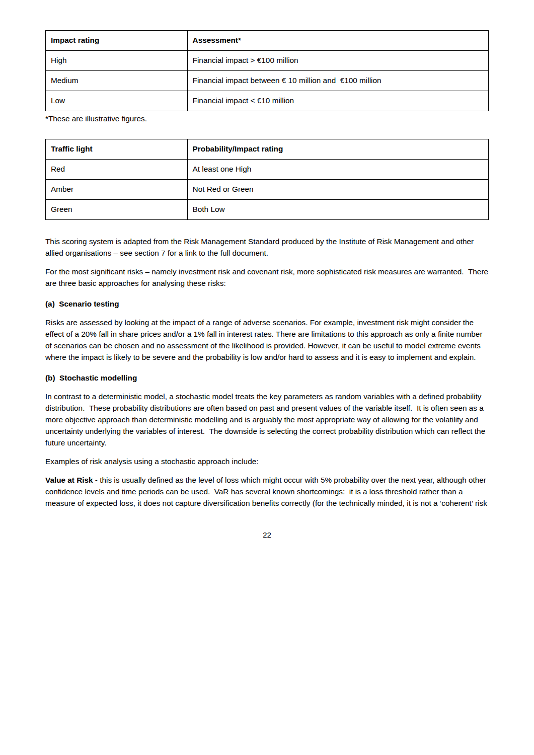| Impact rating | Assessment* |
| --- | --- |
| High | Financial impact > €100 million |
| Medium | Financial impact between € 10 million and €100 million |
| Low | Financial impact < €10 million |
*These are illustrative figures.
| Traffic light | Probability/Impact rating |
| --- | --- |
| Red | At least one High |
| Amber | Not Red or Green |
| Green | Both Low |
This scoring system is adapted from the Risk Management Standard produced by the Institute of Risk Management and other allied organisations – see section 7 for a link to the full document.
For the most significant risks – namely investment risk and covenant risk, more sophisticated risk measures are warranted. There are three basic approaches for analysing these risks:
(a) Scenario testing
Risks are assessed by looking at the impact of a range of adverse scenarios. For example, investment risk might consider the effect of a 20% fall in share prices and/or a 1% fall in interest rates. There are limitations to this approach as only a finite number of scenarios can be chosen and no assessment of the likelihood is provided. However, it can be useful to model extreme events where the impact is likely to be severe and the probability is low and/or hard to assess and it is easy to implement and explain.
(b) Stochastic modelling
In contrast to a deterministic model, a stochastic model treats the key parameters as random variables with a defined probability distribution. These probability distributions are often based on past and present values of the variable itself. It is often seen as a more objective approach than deterministic modelling and is arguably the most appropriate way of allowing for the volatility and uncertainty underlying the variables of interest. The downside is selecting the correct probability distribution which can reflect the future uncertainty.
Examples of risk analysis using a stochastic approach include:
Value at Risk - this is usually defined as the level of loss which might occur with 5% probability over the next year, although other confidence levels and time periods can be used. VaR has several known shortcomings: it is a loss threshold rather than a measure of expected loss, it does not capture diversification benefits correctly (for the technically minded, it is not a ‘coherent’ risk
22